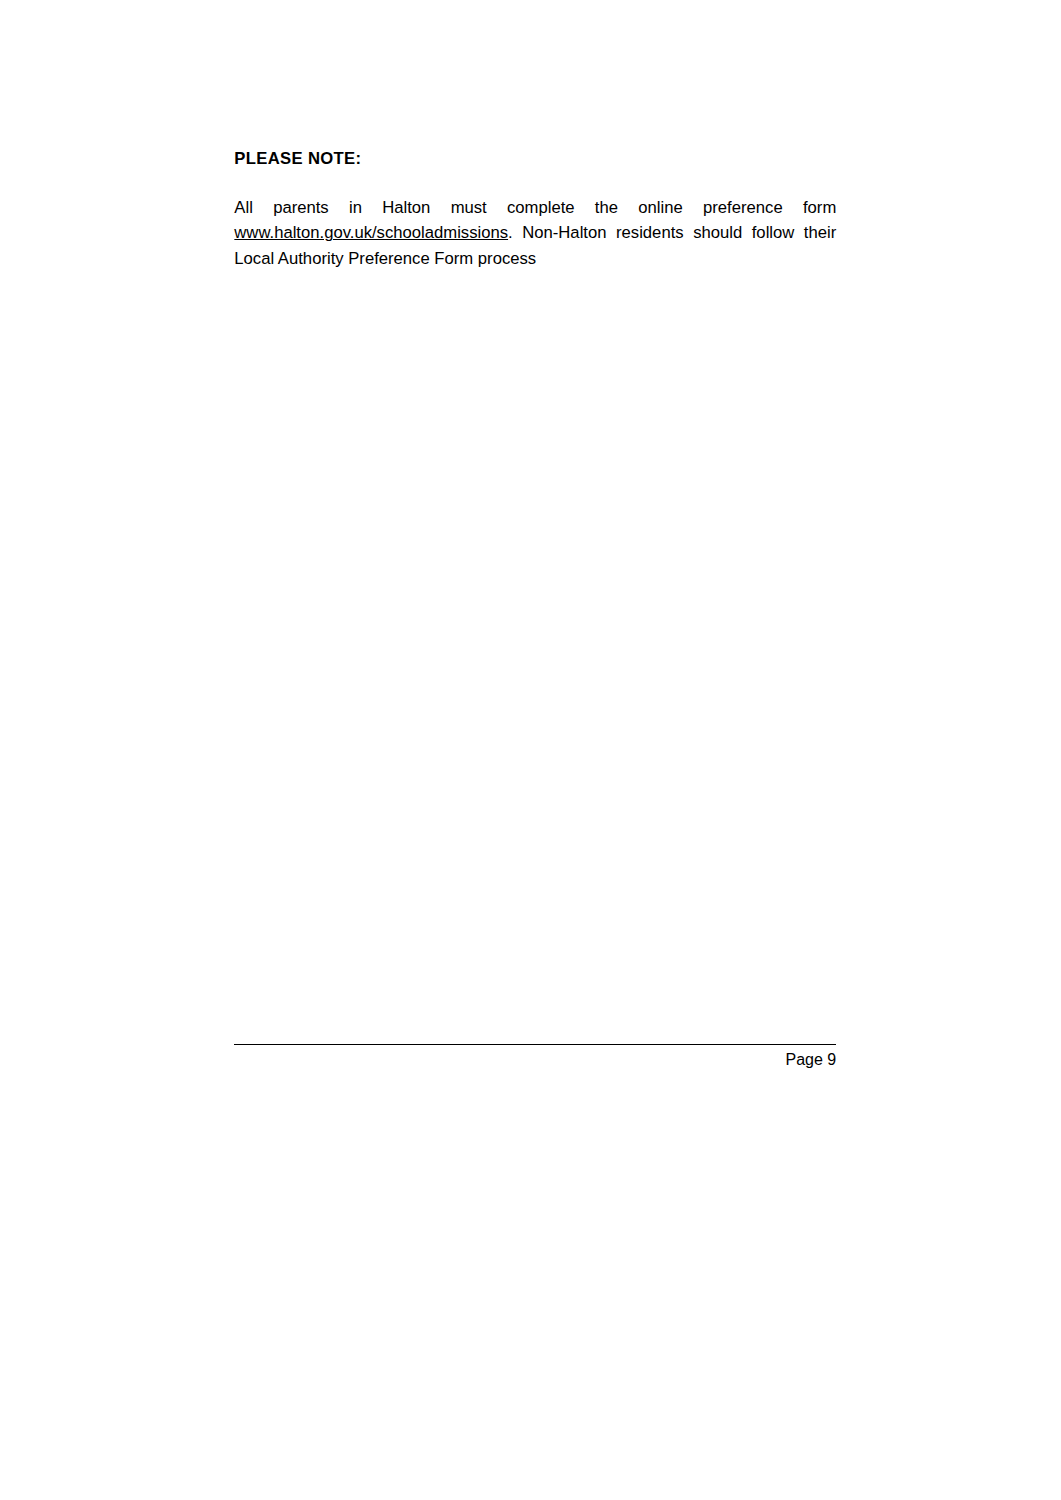PLEASE NOTE:
All parents in Halton must complete the online preference form www.halton.gov.uk/schooladmissions. Non-​Halton residents should follow their Local Authority Preference Form process
Page 9